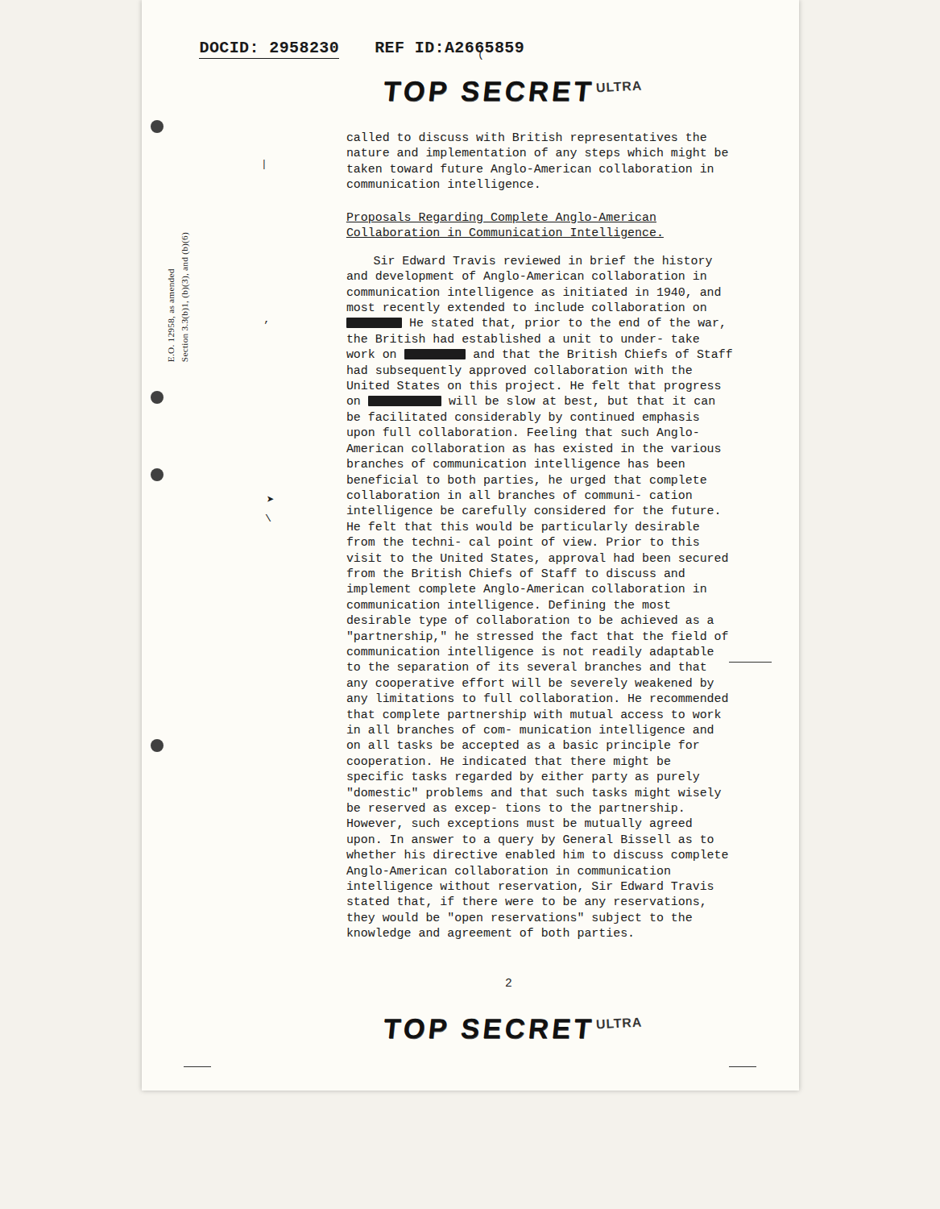DOCID: 2958230 REF ID:A2665859
(
TOP SECRET ULTRA
E.O. 12958, as amended Section 3.3(b)1, (b)(3), and (b)(6)
|
,
➤
\
called to discuss with British representatives the nature and implementation of any steps which might be taken toward future Anglo-American collaboration in communication intelligence.
Proposals Regarding Complete Anglo-American Collaboration in Communication Intelligence.
Sir Edward Travis reviewed in brief the history and development of Anglo-American collaboration in communication intelligence as initiated in 1940, and most recently extended to include collaboration on He stated that, prior to the end of the war, the British had established a unit to under- take work on and that the British Chiefs of Staff had subsequently approved collaboration with the United States on this project. He felt that progress on will be slow at best, but that it can be facilitated considerably by continued emphasis upon full collaboration. Feeling that such Anglo- American collaboration as has existed in the various branches of communication intelligence has been beneficial to both parties, he urged that complete collaboration in all branches of communi- cation intelligence be carefully considered for the future. He felt that this would be particularly desirable from the techni- cal point of view. Prior to this visit to the United States, approval had been secured from the British Chiefs of Staff to discuss and implement complete Anglo-American collaboration in communication intelligence. Defining the most desirable type of collaboration to be achieved as a "partnership," he stressed the fact that the field of communication intelligence is not readily adaptable to the separation of its several branches and that any cooperative effort will be severely weakened by any limitations to full collaboration. He recommended that complete partnership with mutual access to work in all branches of com- munication intelligence and on all tasks be accepted as a basic principle for cooperation. He indicated that there might be specific tasks regarded by either party as purely "domestic" problems and that such tasks might wisely be reserved as excep- tions to the partnership. However, such exceptions must be mutually agreed upon. In answer to a query by General Bissell as to whether his directive enabled him to discuss complete Anglo-American collaboration in communication intelligence without reservation, Sir Edward Travis stated that, if there were to be any reservations, they would be "open reservations" subject to the knowledge and agreement of both parties.
2
TOP SECRET ULTRA